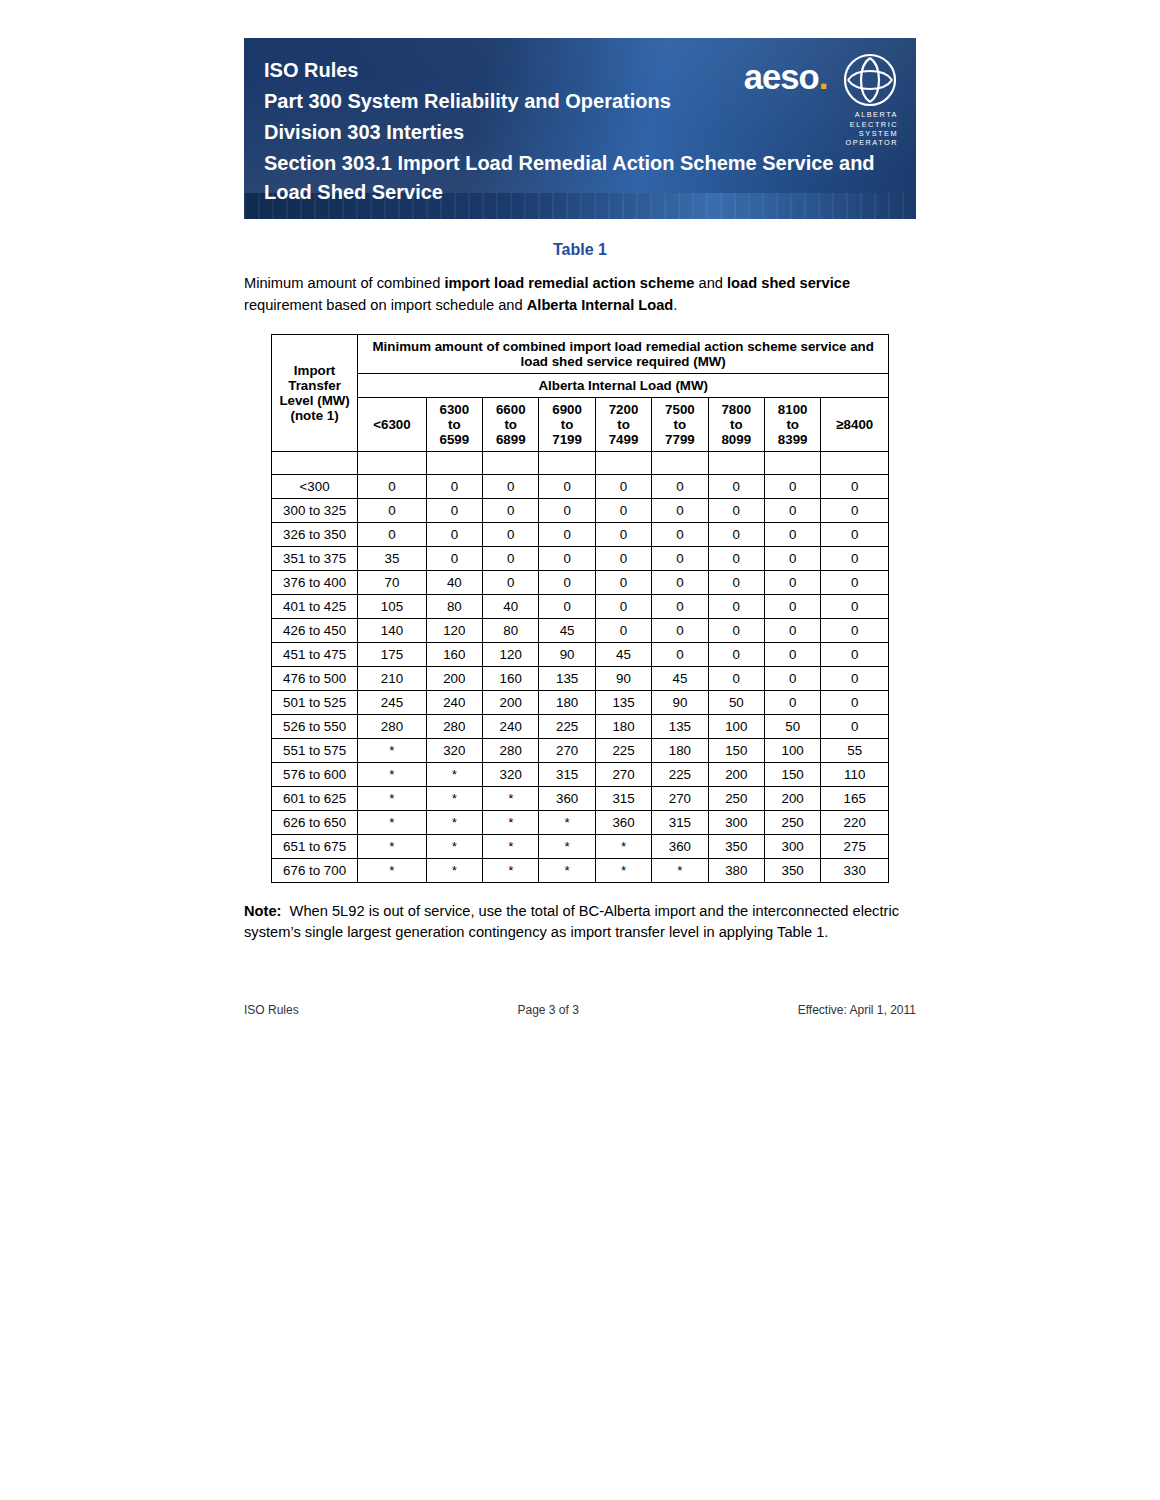aeso.
ALBERTA
ELECTRIC
SYSTEM
OPERATOR
ISO Rules
Part 300 System Reliability and Operations
Division 303 Interties
Section 303.1 Import Load Remedial Action Scheme Service and Load Shed Service
Table 1
Minimum amount of combined import load remedial action scheme and load shed service requirement based on import schedule and Alberta Internal Load.
| Import Transfer Level (MW) (note 1) | Minimum amount of combined import load remedial action scheme service and load shed service required (MW) |
| --- | --- |
| Alberta Internal Load (MW) |
| <6300 | 6300 to 6599 | 6600 to 6899 | 6900 to 7199 | 7200 to 7499 | 7500 to 7799 | 7800 to 8099 | 8100 to 8399 | ≥8400 |
| <300 | 0 | 0 | 0 | 0 | 0 | 0 | 0 | 0 | 0 |
| 300 to 325 | 0 | 0 | 0 | 0 | 0 | 0 | 0 | 0 | 0 |
| 326 to 350 | 0 | 0 | 0 | 0 | 0 | 0 | 0 | 0 | 0 |
| 351 to 375 | 35 | 0 | 0 | 0 | 0 | 0 | 0 | 0 | 0 |
| 376 to 400 | 70 | 40 | 0 | 0 | 0 | 0 | 0 | 0 | 0 |
| 401 to 425 | 105 | 80 | 40 | 0 | 0 | 0 | 0 | 0 | 0 |
| 426 to 450 | 140 | 120 | 80 | 45 | 0 | 0 | 0 | 0 | 0 |
| 451 to 475 | 175 | 160 | 120 | 90 | 45 | 0 | 0 | 0 | 0 |
| 476 to 500 | 210 | 200 | 160 | 135 | 90 | 45 | 0 | 0 | 0 |
| 501 to 525 | 245 | 240 | 200 | 180 | 135 | 90 | 50 | 0 | 0 |
| 526 to 550 | 280 | 280 | 240 | 225 | 180 | 135 | 100 | 50 | 0 |
| 551 to 575 | * | 320 | 280 | 270 | 225 | 180 | 150 | 100 | 55 |
| 576 to 600 | * | * | 320 | 315 | 270 | 225 | 200 | 150 | 110 |
| 601 to 625 | * | * | * | 360 | 315 | 270 | 250 | 200 | 165 |
| 626 to 650 | * | * | * | * | 360 | 315 | 300 | 250 | 220 |
| 651 to 675 | * | * | * | * | * | 360 | 350 | 300 | 275 |
| 676 to 700 | * | * | * | * | * | * | 380 | 350 | 330 |
Note: When 5L92 is out of service, use the total of BC-Alberta import and the interconnected electric system’s single largest generation contingency as import transfer level in applying Table 1.
ISO Rules
Page 3 of 3
Effective: April 1, 2011